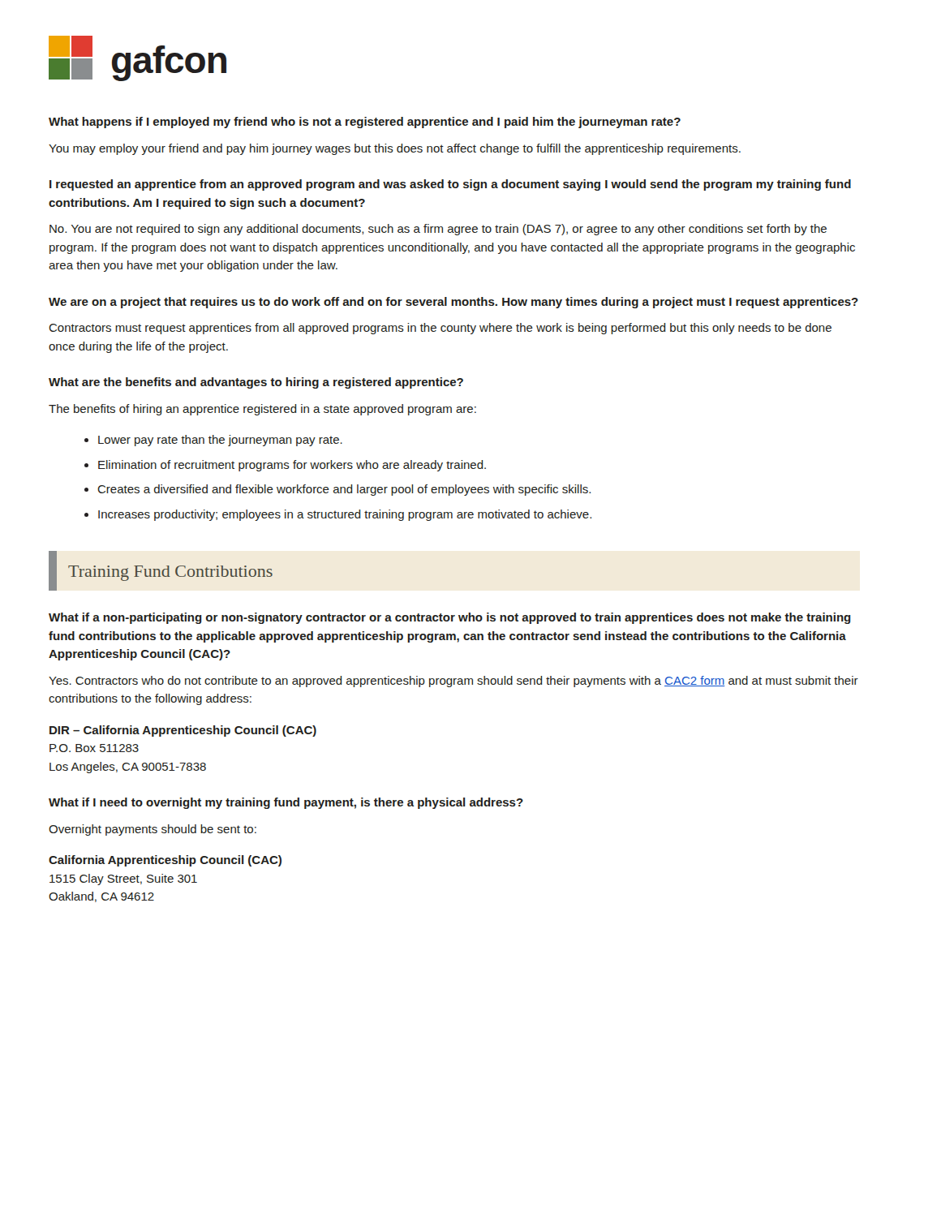gafcon
What happens if I employed my friend who is not a registered apprentice and I paid him the journeyman rate?
You may employ your friend and pay him journey wages but this does not affect change to fulfill the apprenticeship requirements.
I requested an apprentice from an approved program and was asked to sign a document saying I would send the program my training fund contributions. Am I required to sign such a document?
No. You are not required to sign any additional documents, such as a firm agree to train (DAS 7), or agree to any other conditions set forth by the program. If the program does not want to dispatch apprentices unconditionally, and you have contacted all the appropriate programs in the geographic area then you have met your obligation under the law.
We are on a project that requires us to do work off and on for several months. How many times during a project must I request apprentices?
Contractors must request apprentices from all approved programs in the county where the work is being performed but this only needs to be done once during the life of the project.
What are the benefits and advantages to hiring a registered apprentice?
The benefits of hiring an apprentice registered in a state approved program are:
Lower pay rate than the journeyman pay rate.
Elimination of recruitment programs for workers who are already trained.
Creates a diversified and flexible workforce and larger pool of employees with specific skills.
Increases productivity; employees in a structured training program are motivated to achieve.
Training Fund Contributions
What if a non-participating or non-signatory contractor or a contractor who is not approved to train apprentices does not make the training fund contributions to the applicable approved apprenticeship program, can the contractor send instead the contributions to the California Apprenticeship Council (CAC)?
Yes. Contractors who do not contribute to an approved apprenticeship program should send their payments with a CAC2 form and at must submit their contributions to the following address:
DIR – California Apprenticeship Council (CAC) P.O. Box 511283
Los Angeles, CA 90051-7838
What if I need to overnight my training fund payment, is there a physical address?
Overnight payments should be sent to:
California Apprenticeship Council (CAC) 1515 Clay Street, Suite 301
Oakland, CA 94612